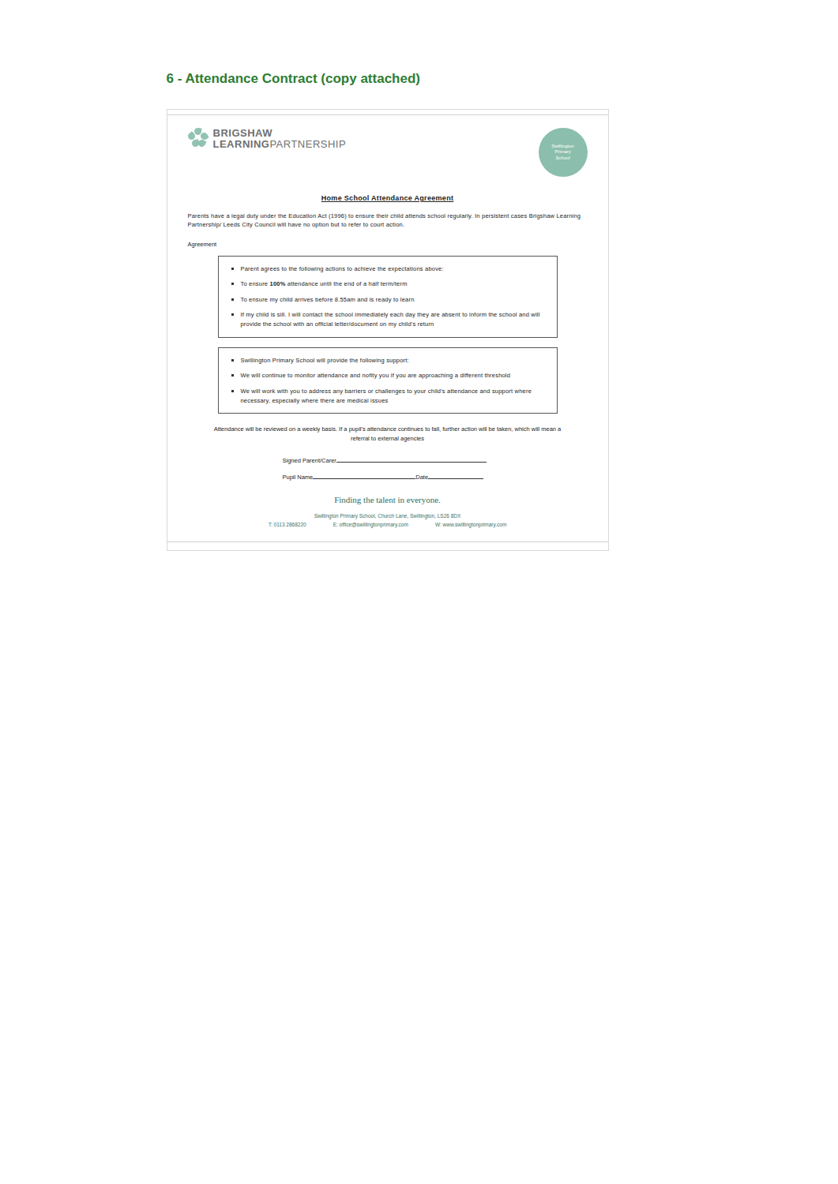6 - Attendance Contract (copy attached)
BRIGSHAW
LEARNINGPARTNERSHIP
Swillington
Primary
School
Home School Attendance Agreement
Parents have a legal duty under the Education Act (1996) to ensure their child attends school regularly. In persistent cases Brigshaw Learning Partnership/ Leeds City Council will have no option but to refer to court action.
Agreement
Parent agrees to the following actions to achieve the expectations above:
To ensure 100% attendance until the end of a half term/term
To ensure my child arrives before 8.55am and is ready to learn
If my child is sill. I will contact the school immediately each day they are absent to inform the school and will provide the school with an official letter/document on my child's return
Swillington Primary School will provide the following support:
We will continue to monitor attendance and nofity you if you are approaching a different threshold
We will work with you to address any barriers or challenges to your child's attendance and support where necessary, especially where there are medical issues
Attendance will be reviewed on a weekly basis. If a pupil's attendance continues to fall, further action will be taken, which will mean a referral to external agencies
Signed Parent/Carer
Pupil Name Date
Finding the talent in everyone.
Swillington Primary School, Church Lane, Swillington, LS26 8DX
T: 0113 2868220 E: office@swillingtonprimary.com W: www.swillingtonprimary.com